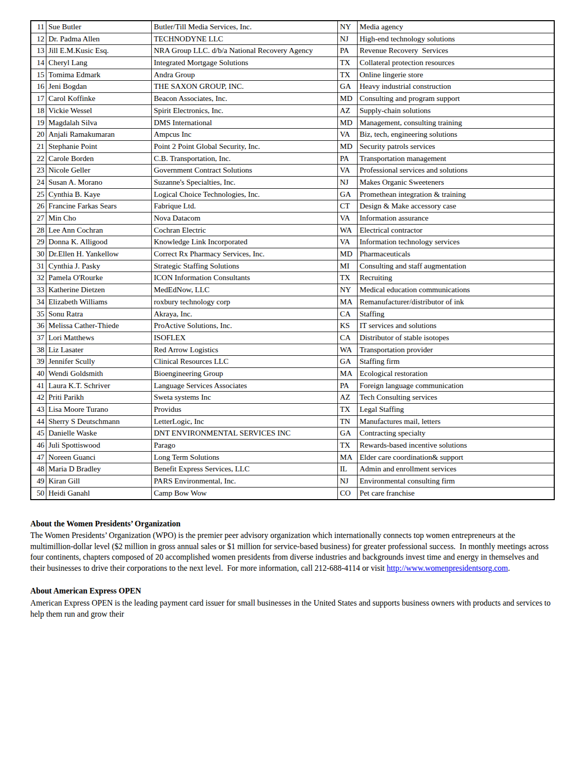| 11 | Sue Butler | Butler/Till Media Services, Inc. | NY | Media agency |
| 12 | Dr. Padma Allen | TECHNODYNE LLC | NJ | High-end technology solutions |
| 13 | Jill E.M.Kusic Esq. | NRA Group LLC. d/b/a National Recovery Agency | PA | Revenue Recovery Services |
| 14 | Cheryl Lang | Integrated Mortgage Solutions | TX | Collateral protection resources |
| 15 | Tomima Edmark | Andra Group | TX | Online lingerie store |
| 16 | Jeni Bogdan | THE SAXON GROUP, INC. | GA | Heavy industrial construction |
| 17 | Carol Koffinke | Beacon Associates, Inc. | MD | Consulting and program support |
| 18 | Vickie Wessel | Spirit Electronics, Inc. | AZ | Supply-chain solutions |
| 19 | Magdalah Silva | DMS International | MD | Management, consulting training |
| 20 | Anjali Ramakumaran | Ampcus Inc | VA | Biz, tech, engineering solutions |
| 21 | Stephanie Point | Point 2 Point Global Security, Inc. | MD | Security patrols services |
| 22 | Carole Borden | C.B. Transportation, Inc. | PA | Transportation management |
| 23 | Nicole Geller | Government Contract Solutions | VA | Professional services and solutions |
| 24 | Susan A. Morano | Suzanne's Specialties, Inc. | NJ | Makes Organic Sweeteners |
| 25 | Cynthia B. Kaye | Logical Choice Technologies, Inc. | GA | Promethean integration & training |
| 26 | Francine Farkas Sears | Fabrique Ltd. | CT | Design & Make accessory case |
| 27 | Min Cho | Nova Datacom | VA | Information assurance |
| 28 | Lee Ann Cochran | Cochran Electric | WA | Electrical contractor |
| 29 | Donna K. Alligood | Knowledge Link Incorporated | VA | Information technology services |
| 30 | Dr.Ellen H. Yankellow | Correct Rx Pharmacy Services, Inc. | MD | Pharmaceuticals |
| 31 | Cynthia J. Pasky | Strategic Staffing Solutions | MI | Consulting and staff augmentation |
| 32 | Pamela O'Rourke | ICON Information Consultants | TX | Recruiting |
| 33 | Katherine Dietzen | MedEdNow, LLC | NY | Medical education communications |
| 34 | Elizabeth Williams | roxbury technology corp | MA | Remanufacturer/distributor of ink |
| 35 | Sonu Ratra | Akraya, Inc. | CA | Staffing |
| 36 | Melissa Cather-Thiede | ProActive Solutions, Inc. | KS | IT services and solutions |
| 37 | Lori Matthews | ISOFLEX | CA | Distributor of stable isotopes |
| 38 | Liz Lasater | Red Arrow Logistics | WA | Transportation provider |
| 39 | Jennifer Scully | Clinical Resources LLC | GA | Staffing firm |
| 40 | Wendi Goldsmith | Bioengineering Group | MA | Ecological restoration |
| 41 | Laura K.T. Schriver | Language Services Associates | PA | Foreign language communication |
| 42 | Priti Parikh | Sweta systems Inc | AZ | Tech Consulting services |
| 43 | Lisa Moore Turano | Providus | TX | Legal Staffing |
| 44 | Sherry S Deutschmann | LetterLogic, Inc | TN | Manufactures mail, letters |
| 45 | Danielle Waske | DNT ENVIRONMENTAL SERVICES INC | GA | Contracting specialty |
| 46 | Juli Spottiswood | Parago | TX | Rewards-based incentive solutions |
| 47 | Noreen Guanci | Long Term Solutions | MA | Elder care coordination& support |
| 48 | Maria D Bradley | Benefit Express Services, LLC | IL | Admin and enrollment services |
| 49 | Kiran Gill | PARS Environmental, Inc. | NJ | Environmental consulting firm |
| 50 | Heidi Ganahl | Camp Bow Wow | CO | Pet care franchise |
About the Women Presidents’ Organization
The Women Presidents’ Organization (WPO) is the premier peer advisory organization which internationally connects top women entrepreneurs at the multimillion-dollar level ($2 million in gross annual sales or $1 million for service-based business) for greater professional success. In monthly meetings across four continents, chapters composed of 20 accomplished women presidents from diverse industries and backgrounds invest time and energy in themselves and their businesses to drive their corporations to the next level. For more information, call 212-688-4114 or visit http://www.womenpresidentsorg.com.
About American Express OPEN
American Express OPEN is the leading payment card issuer for small businesses in the United States and supports business owners with products and services to help them run and grow their